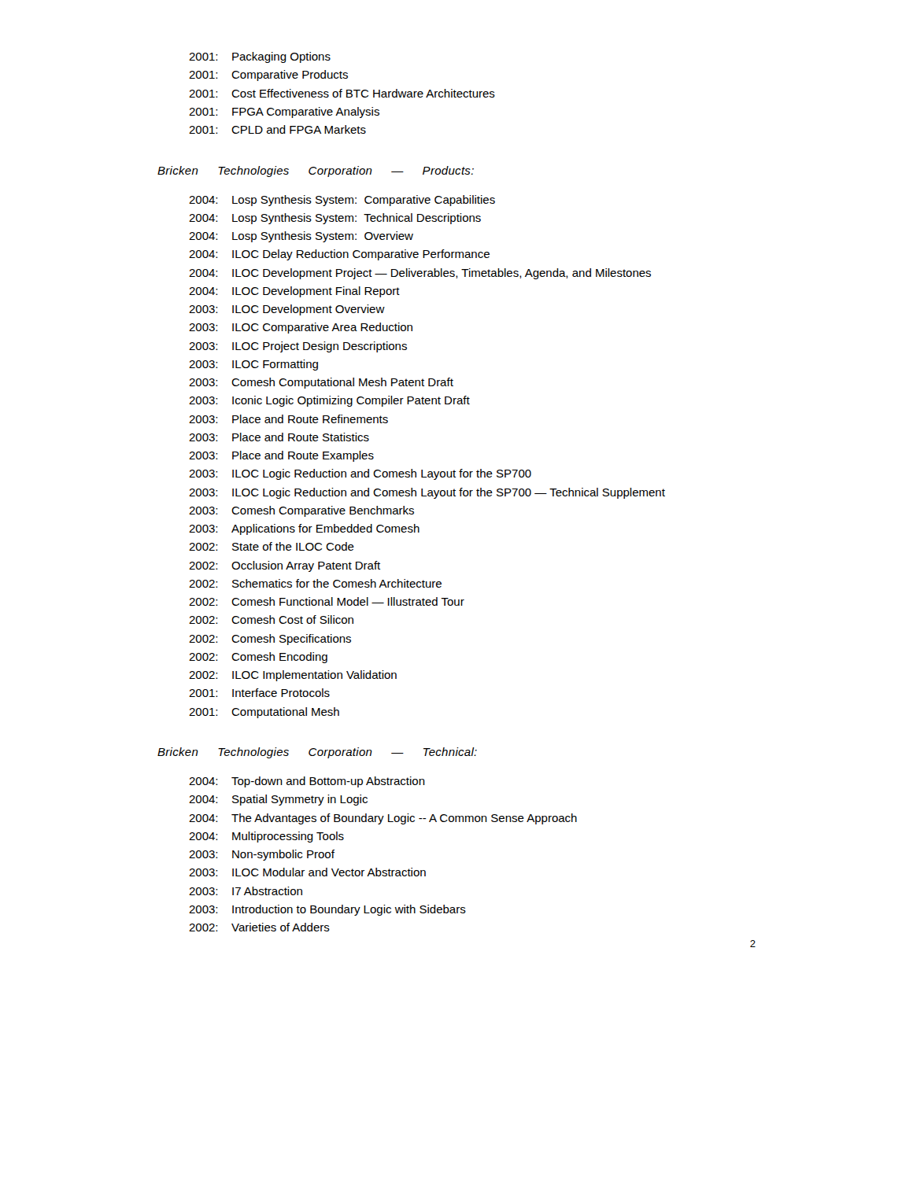2001: Packaging Options
2001: Comparative Products
2001: Cost Effectiveness of BTC Hardware Architectures
2001: FPGA Comparative Analysis
2001: CPLD and FPGA Markets
Bricken Technologies Corporation — Products:
2004: Losp Synthesis System: Comparative Capabilities
2004: Losp Synthesis System: Technical Descriptions
2004: Losp Synthesis System: Overview
2004: ILOC Delay Reduction Comparative Performance
2004: ILOC Development Project — Deliverables, Timetables, Agenda, and Milestones
2004: ILOC Development Final Report
2003: ILOC Development Overview
2003: ILOC Comparative Area Reduction
2003: ILOC Project Design Descriptions
2003: ILOC Formatting
2003: Comesh Computational Mesh Patent Draft
2003: Iconic Logic Optimizing Compiler Patent Draft
2003: Place and Route Refinements
2003: Place and Route Statistics
2003: Place and Route Examples
2003: ILOC Logic Reduction and Comesh Layout for the SP700
2003: ILOC Logic Reduction and Comesh Layout for the SP700 — Technical Supplement
2003: Comesh Comparative Benchmarks
2003: Applications for Embedded Comesh
2002: State of the ILOC Code
2002: Occlusion Array Patent Draft
2002: Schematics for the Comesh Architecture
2002: Comesh Functional Model — Illustrated Tour
2002: Comesh Cost of Silicon
2002: Comesh Specifications
2002: Comesh Encoding
2002: ILOC Implementation Validation
2001: Interface Protocols
2001: Computational Mesh
Bricken Technologies Corporation — Technical:
2004: Top-down and Bottom-up Abstraction
2004: Spatial Symmetry in Logic
2004: The Advantages of Boundary Logic -- A Common Sense Approach
2004: Multiprocessing Tools
2003: Non-symbolic Proof
2003: ILOC Modular and Vector Abstraction
2003: I7 Abstraction
2003: Introduction to Boundary Logic with Sidebars
2002: Varieties of Adders
2